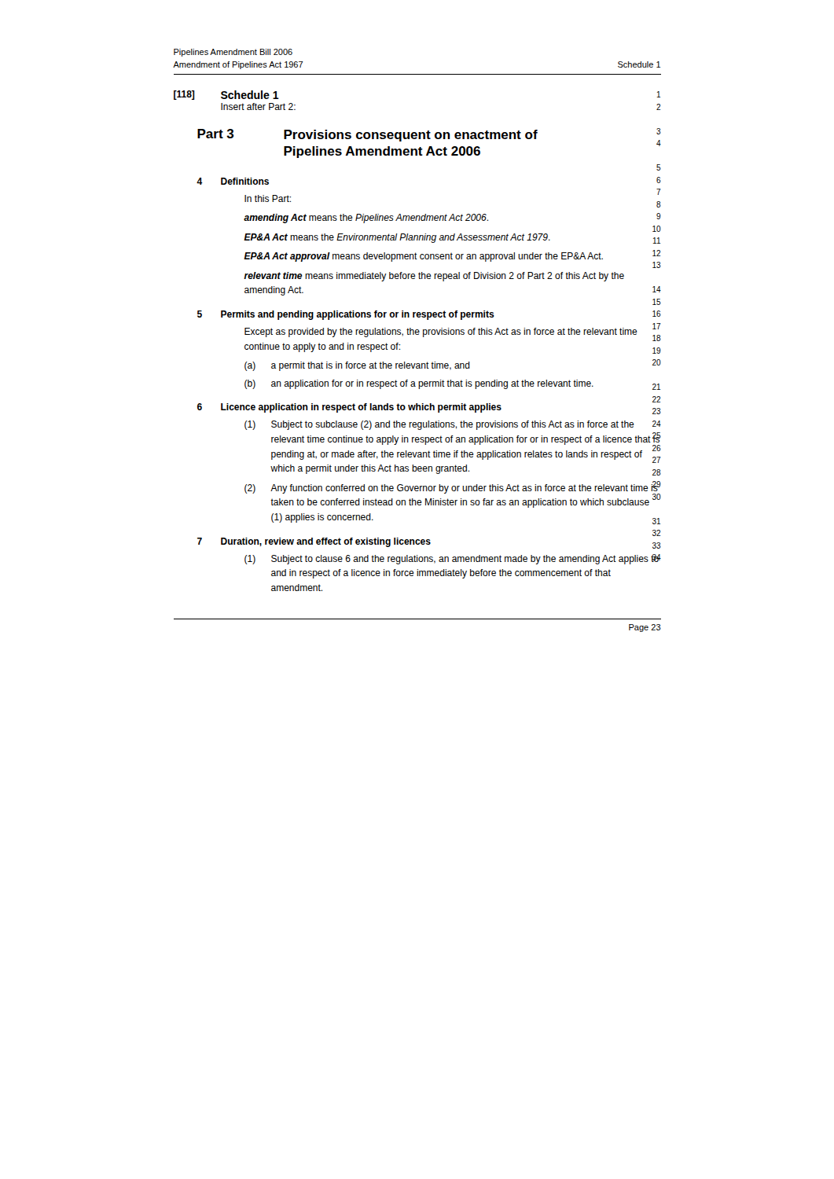Pipelines Amendment Bill 2006
Amendment of Pipelines Act 1967 Schedule 1
[118]
Schedule 1
Insert after Part 2:
Part 3
Provisions consequent on enactment of
Pipelines Amendment Act 2006
4
Definitions
In this Part:
amending Act means the Pipelines Amendment Act 2006.
EP&A Act means the Environmental Planning and Assessment Act 1979.
EP&A Act approval means development consent or an approval under the EP&A Act.
relevant time means immediately before the repeal of Division 2 of Part 2 of this Act by the amending Act.
5
Permits and pending applications for or in respect of permits
Except as provided by the regulations, the provisions of this Act as in force at the relevant time continue to apply to and in respect of:
(a)
a permit that is in force at the relevant time, and
(b)
an application for or in respect of a permit that is pending at the relevant time.
6
Licence application in respect of lands to which permit applies
(1)
Subject to subclause (2) and the regulations, the provisions of this Act as in force at the relevant time continue to apply in respect of an application for or in respect of a licence that is pending at, or made after, the relevant time if the application relates to lands in respect of which a permit under this Act has been granted.
(2)
Any function conferred on the Governor by or under this Act as in force at the relevant time is taken to be conferred instead on the Minister in so far as an application to which subclause (1) applies is concerned.
7
Duration, review and effect of existing licences
(1)
Subject to clause 6 and the regulations, an amendment made by the amending Act applies to and in respect of a licence in force immediately before the commencement of that amendment.
1
2
3
4
5
6
7
8
9
10
11
12
13
14
15
16
17
18
19
20
21
22
23
24
25
26
27
28
29
30
31
32
33
34
Page 23